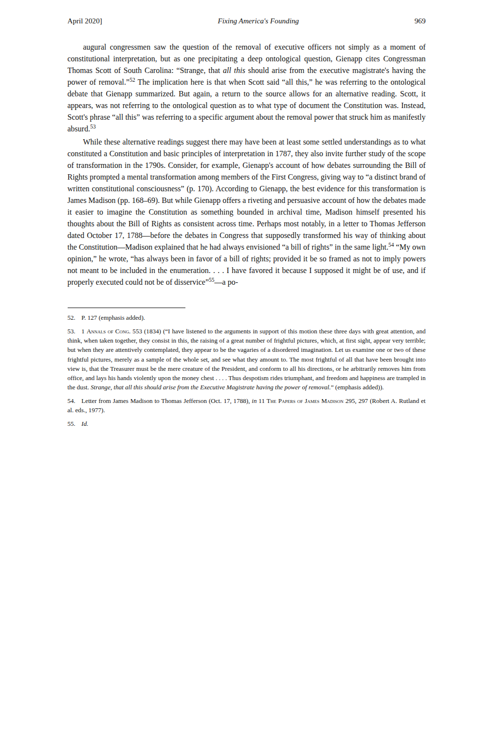April 2020] Fixing America's Founding 969
augural congressmen saw the question of the removal of executive officers not simply as a moment of constitutional interpretation, but as one precipitating a deep ontological question, Gienapp cites Congressman Thomas Scott of South Carolina: “Strange, that all this should arise from the executive magistrate's having the power of removal.”52 The implication here is that when Scott said “all this,” he was referring to the ontological debate that Gienapp summarized. But again, a return to the source allows for an alternative reading. Scott, it appears, was not referring to the ontological question as to what type of document the Constitution was. Instead, Scott's phrase “all this” was referring to a specific argument about the removal power that struck him as manifestly absurd.53
While these alternative readings suggest there may have been at least some settled understandings as to what constituted a Constitution and basic principles of interpretation in 1787, they also invite further study of the scope of transformation in the 1790s. Consider, for example, Gienapp's account of how debates surrounding the Bill of Rights prompted a mental transformation among members of the First Congress, giving way to “a distinct brand of written constitutional consciousness” (p. 170). According to Gienapp, the best evidence for this transformation is James Madison (pp. 168–69). But while Gienapp offers a riveting and persuasive account of how the debates made it easier to imagine the Constitution as something bounded in archival time, Madison himself presented his thoughts about the Bill of Rights as consistent across time. Perhaps most notably, in a letter to Thomas Jefferson dated October 17, 1788—before the debates in Congress that supposedly transformed his way of thinking about the Constitution—Madison explained that he had always envisioned “a bill of rights” in the same light.54 “My own opinion,” he wrote, “has always been in favor of a bill of rights; provided it be so framed as not to imply powers not meant to be included in the enumeration. . . . I have favored it because I supposed it might be of use, and if properly executed could not be of disservice”55—a po-
52. P. 127 (emphasis added).
53. 1 Annals of Cong. 553 (1834) (“I have listened to the arguments in support of this motion these three days with great attention, and think, when taken together, they consist in this, the raising of a great number of frightful pictures, which, at first sight, appear very terrible; but when they are attentively contemplated, they appear to be the vagaries of a disordered imagination. Let us examine one or two of these frightful pictures, merely as a sample of the whole set, and see what they amount to. The most frightful of all that have been brought into view is, that the Treasurer must be the mere creature of the President, and conform to all his directions, or he arbitrarily removes him from office, and lays his hands violently upon the money chest . . . . Thus despotism rides triumphant, and freedom and happiness are trampled in the dust. Strange, that all this should arise from the Executive Magistrate having the power of removal.” (emphasis added)).
54. Letter from James Madison to Thomas Jefferson (Oct. 17, 1788), in 11 The Papers of James Madison 295, 297 (Robert A. Rutland et al. eds., 1977).
55. Id.